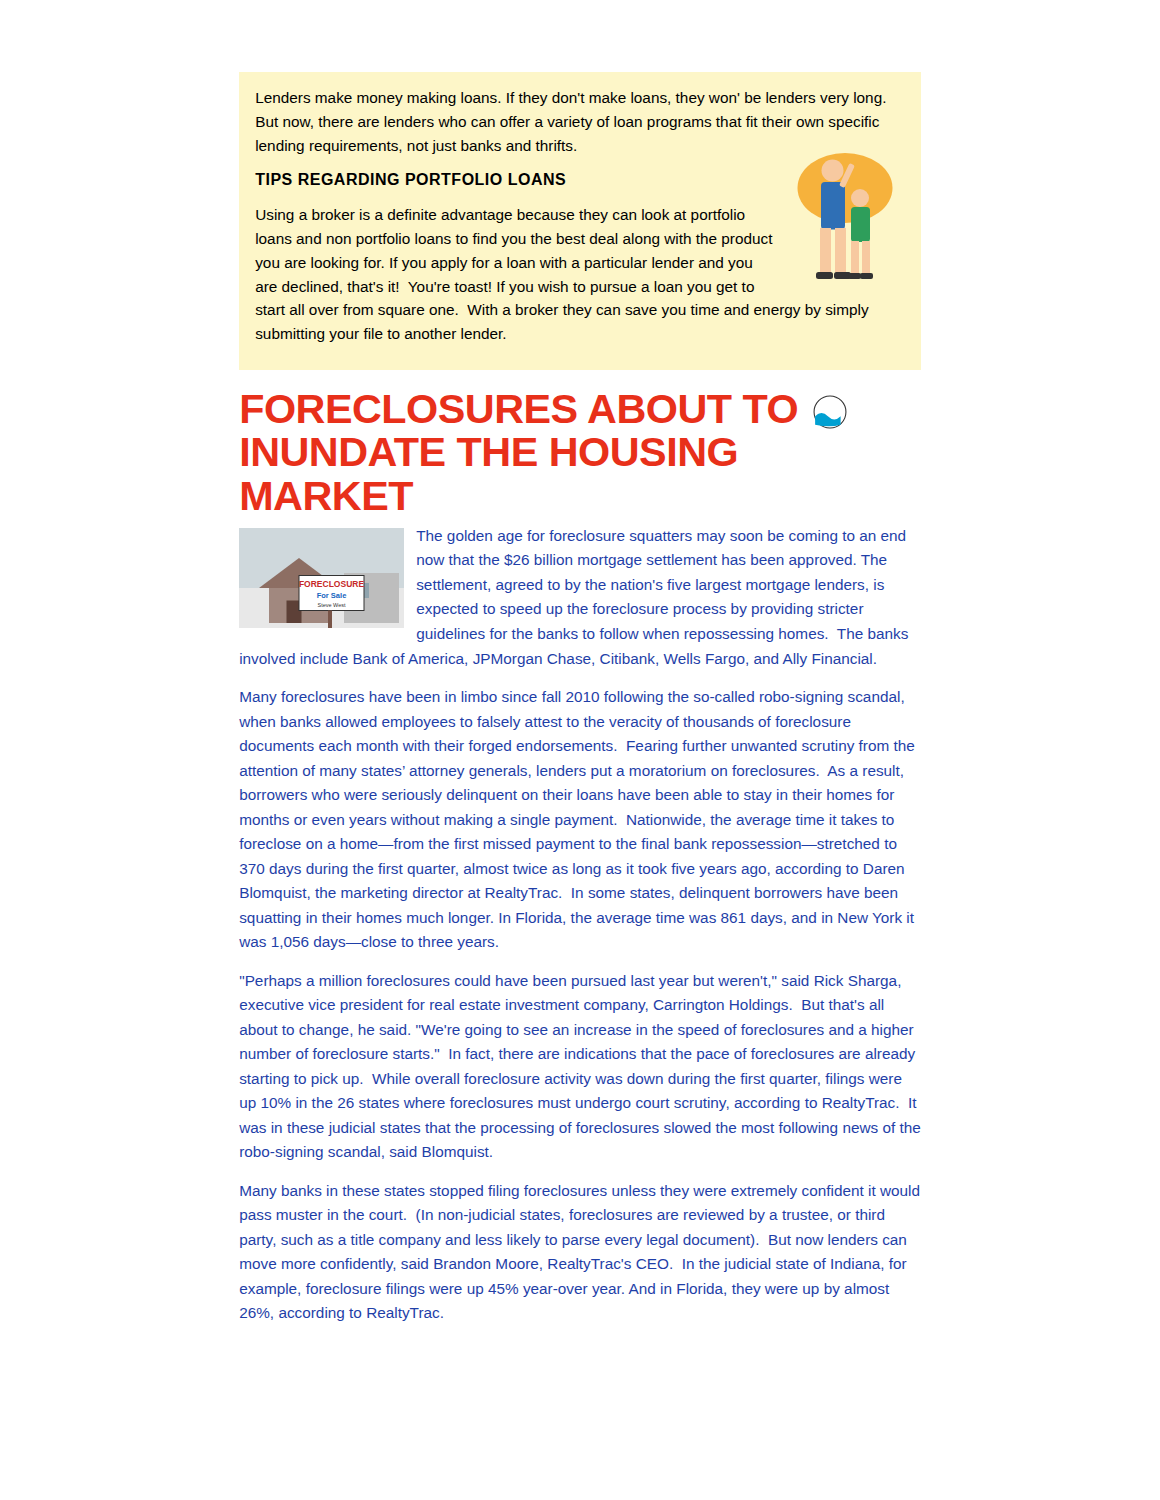Lenders make money making loans. If they don't make loans, they won' be lenders very long. But now, there are lenders who can offer a variety of loan programs that fit their own specific lending requirements, not just banks and thrifts.
TIPS REGARDING PORTFOLIO LOANS
Using a broker is a definite advantage because they can look at portfolio loans and non portfolio loans to find you the best deal along with the product you are looking for. If you apply for a loan with a particular lender and you are declined, that's it! You're toast! If you wish to pursue a loan you get to start all over from square one. With a broker they can save you time and energy by simply submitting your file to another lender.
FORECLOSURES ABOUT TO
INUNDATE THE HOUSING MARKET
The golden age for foreclosure squatters may soon be coming to an end now that the $26 billion mortgage settlement has been approved. The settlement, agreed to by the nation's five largest mortgage lenders, is expected to speed up the foreclosure process by providing stricter guidelines for the banks to follow when repossessing homes. The banks involved include Bank of America, JPMorgan Chase, Citibank, Wells Fargo, and Ally Financial.
Many foreclosures have been in limbo since fall 2010 following the so-called robo-signing scandal, when banks allowed employees to falsely attest to the veracity of thousands of foreclosure documents each month with their forged endorsements. Fearing further unwanted scrutiny from the attention of many states’ attorney generals, lenders put a moratorium on foreclosures. As a result, borrowers who were seriously delinquent on their loans have been able to stay in their homes for months or even years without making a single payment. Nationwide, the average time it takes to foreclose on a home—from the first missed payment to the final bank repossession—stretched to 370 days during the first quarter, almost twice as long as it took five years ago, according to Daren Blomquist, the marketing director at RealtyTrac. In some states, delinquent borrowers have been squatting in their homes much longer. In Florida, the average time was 861 days, and in New York it was 1,056 days—close to three years.
"Perhaps a million foreclosures could have been pursued last year but weren't," said Rick Sharga, executive vice president for real estate investment company, Carrington Holdings. But that's all about to change, he said. "We're going to see an increase in the speed of foreclosures and a higher number of foreclosure starts." In fact, there are indications that the pace of foreclosures are already starting to pick up. While overall foreclosure activity was down during the first quarter, filings were up 10% in the 26 states where foreclosures must undergo court scrutiny, according to RealtyTrac. It was in these judicial states that the processing of foreclosures slowed the most following news of the robo-signing scandal, said Blomquist.
Many banks in these states stopped filing foreclosures unless they were extremely confident it would pass muster in the court. (In non-judicial states, foreclosures are reviewed by a trustee, or third party, such as a title company and less likely to parse every legal document). But now lenders can move more confidently, said Brandon Moore, RealtyTrac's CEO. In the judicial state of Indiana, for example, foreclosure filings were up 45% year-over year. And in Florida, they were up by almost 26%, according to RealtyTrac.